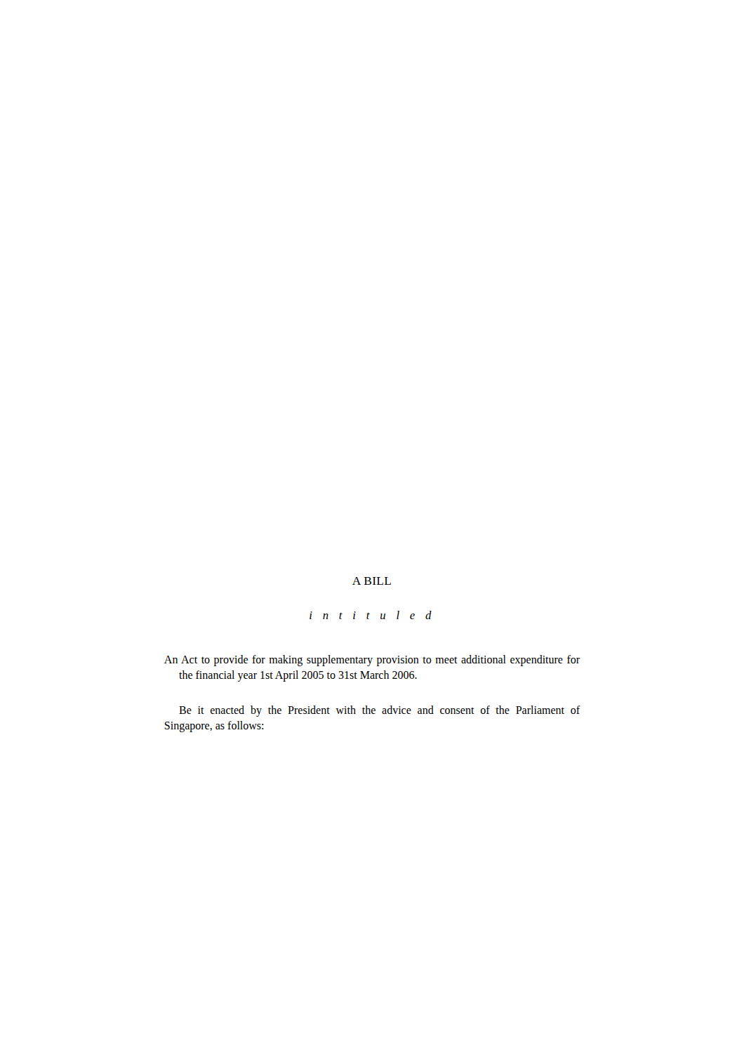A BILL
i n t i t u l e d
An Act to provide for making supplementary provision to meet additional expenditure for the financial year 1st April 2005 to 31st March 2006.
Be it enacted by the President with the advice and consent of the Parliament of Singapore, as follows: